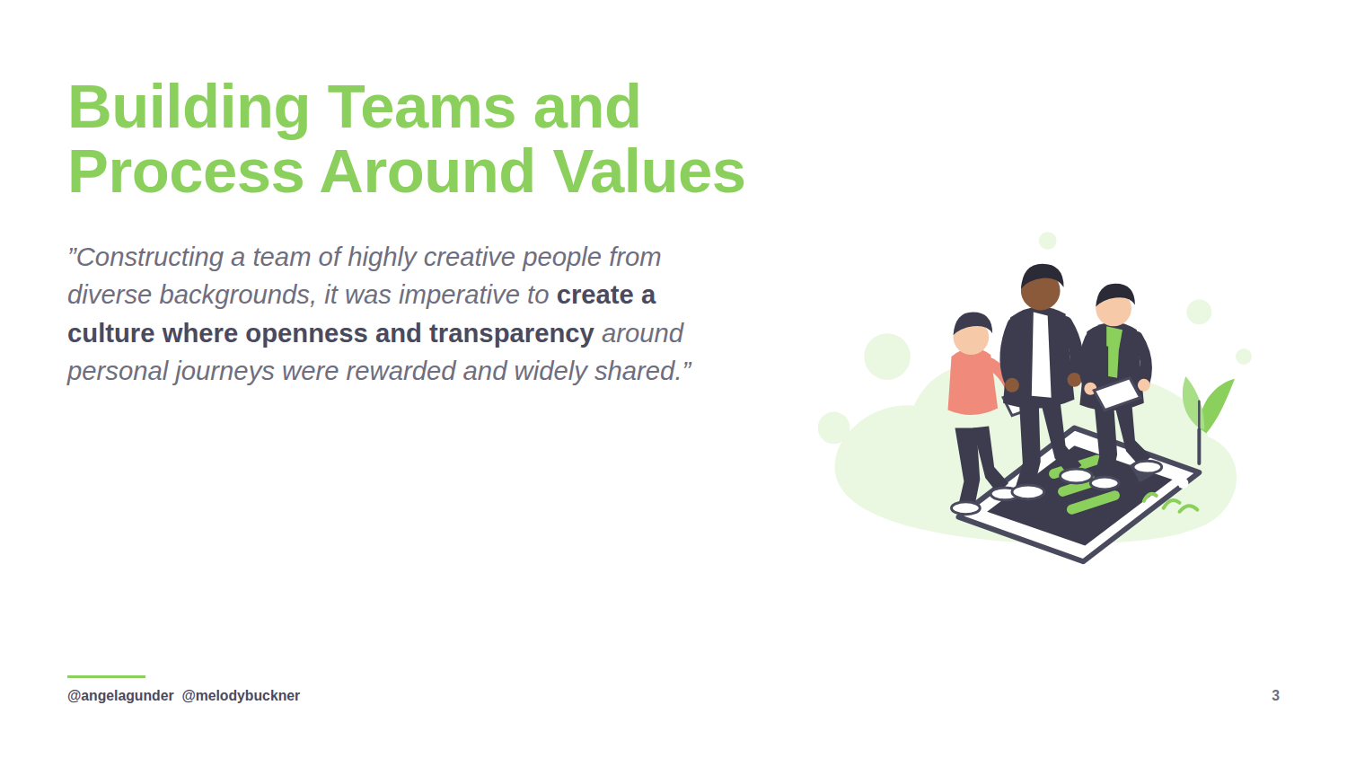Building Teams and
Process Around Values
”Constructing a team of highly creative people from diverse backgrounds, it was imperative to create a culture where openness and transparency around personal journeys were rewarded and widely shared.”
@angelagunder @melodybuckner
3